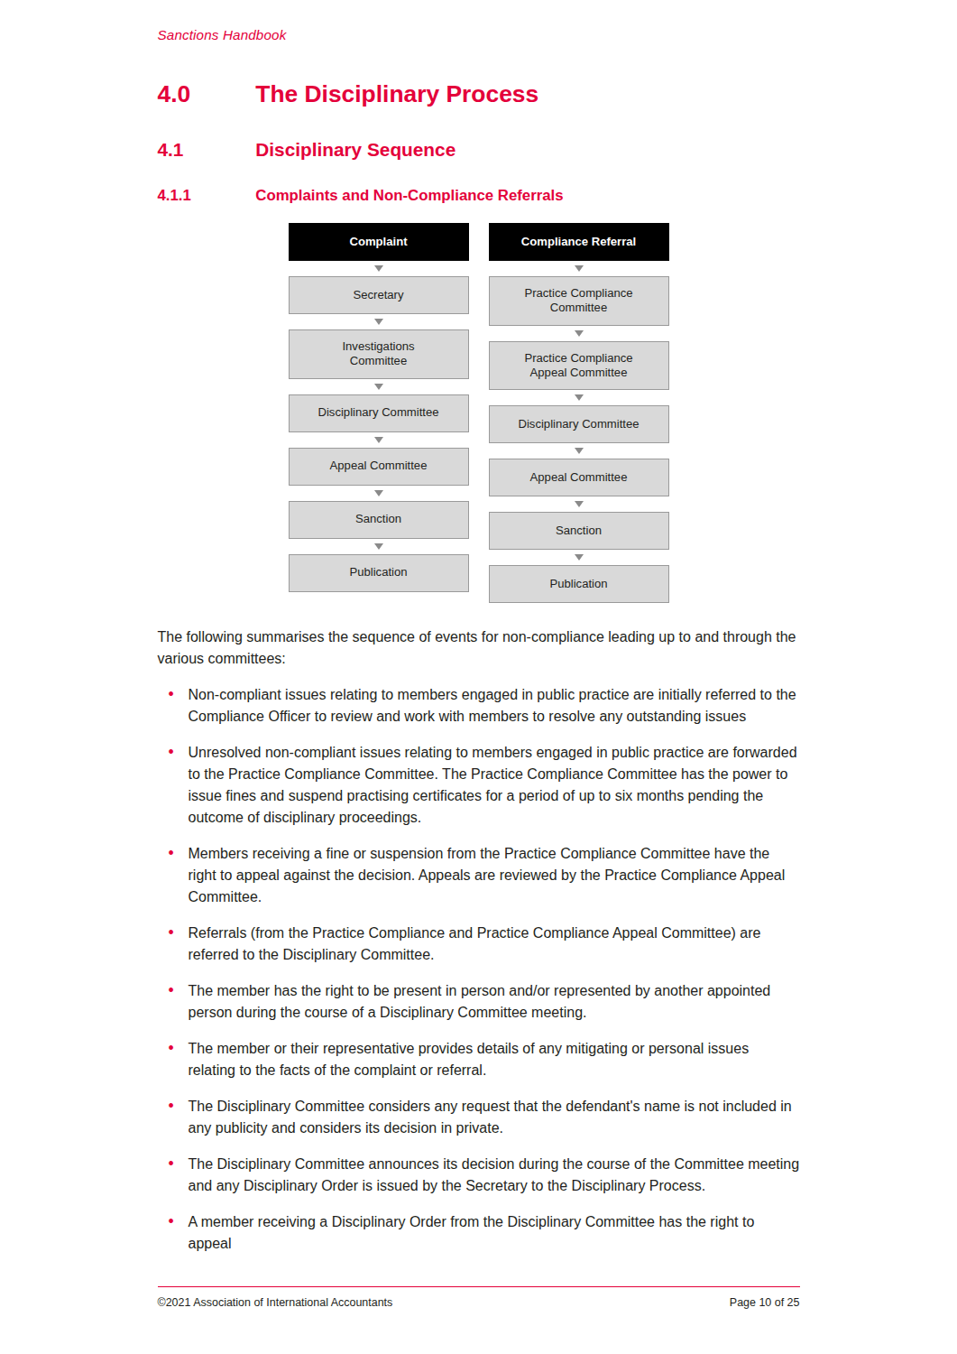Sanctions Handbook
4.0 The Disciplinary Process
4.1 Disciplinary Sequence
4.1.1 Complaints and Non-Compliance Referrals
Complaint
Secretary
Investigations
Committee
Disciplinary Committee
Appeal Committee
Sanction
Publication
Compliance Referral
Practice Compliance
Committee
Practice Compliance
Appeal Committee
Disciplinary Committee
Appeal Committee
Sanction
Publication
The following summarises the sequence of events for non-compliance leading up to and through the various committees:
Non-compliant issues relating to members engaged in public practice are initially referred to the Compliance Officer to review and work with members to resolve any outstanding issues
Unresolved non-compliant issues relating to members engaged in public practice are forwarded to the Practice Compliance Committee. The Practice Compliance Committee has the power to issue fines and suspend practising certificates for a period of up to six months pending the outcome of disciplinary proceedings.
Members receiving a fine or suspension from the Practice Compliance Committee have the right to appeal against the decision. Appeals are reviewed by the Practice Compliance Appeal Committee.
Referrals (from the Practice Compliance and Practice Compliance Appeal Committee) are referred to the Disciplinary Committee.
The member has the right to be present in person and/or represented by another appointed person during the course of a Disciplinary Committee meeting.
The member or their representative provides details of any mitigating or personal issues relating to the facts of the complaint or referral.
The Disciplinary Committee considers any request that the defendant's name is not included in any publicity and considers its decision in private.
The Disciplinary Committee announces its decision during the course of the Committee meeting and any Disciplinary Order is issued by the Secretary to the Disciplinary Process.
A member receiving a Disciplinary Order from the Disciplinary Committee has the right to appeal
©2021 Association of International Accountants Page 10 of 25